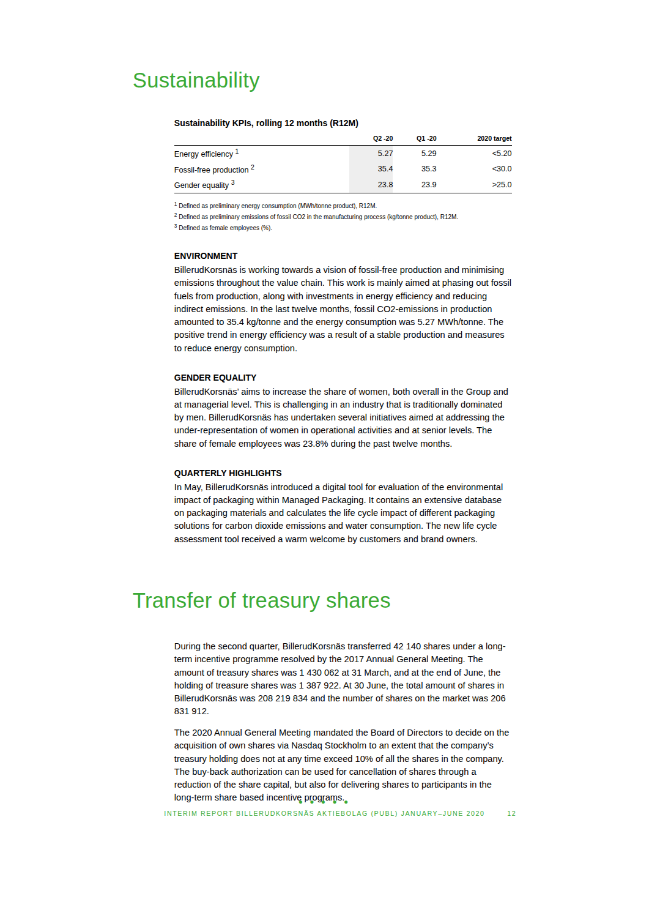Sustainability
Sustainability KPIs, rolling 12 months (R12M)
| | Q2 -20 | Q1 -20 | 2020 target |
| --- | --- | --- | --- |
| Energy efficiency 1 | 5.27 | 5.29 | <5.20 |
| Fossil-free production 2 | 35.4 | 35.3 | <30.0 |
| Gender equality 3 | 23.8 | 23.9 | >25.0 |
1 Defined as preliminary energy consumption (MWh/tonne product), R12M.
2 Defined as preliminary emissions of fossil CO2 in the manufacturing process (kg/tonne product), R12M.
3 Defined as female employees (%).
Environment
BillerudKorsnäs is working towards a vision of fossil-free production and minimising emissions throughout the value chain. This work is mainly aimed at phasing out fossil fuels from production, along with investments in energy efficiency and reducing indirect emissions. In the last twelve months, fossil CO2-emissions in production amounted to 35.4 kg/tonne and the energy consumption was 5.27 MWh/tonne. The positive trend in energy efficiency was a result of a stable production and measures to reduce energy consumption.
Gender equality
BillerudKorsnäs’ aims to increase the share of women, both overall in the Group and at managerial level. This is challenging in an industry that is traditionally dominated by men. BillerudKorsnäs has undertaken several initiatives aimed at addressing the under-representation of women in operational activities and at senior levels. The share of female employees was 23.8% during the past twelve months.
Quarterly highlights
In May, BillerudKorsnäs introduced a digital tool for evaluation of the environmental impact of packaging within Managed Packaging. It contains an extensive database on packaging materials and calculates the life cycle impact of different packaging solutions for carbon dioxide emissions and water consumption. The new life cycle assessment tool received a warm welcome by customers and brand owners.
Transfer of treasury shares
During the second quarter, BillerudKorsnäs transferred 42 140 shares under a long-term incentive programme resolved by the 2017 Annual General Meeting. The amount of treasury shares was 1 430 062 at 31 March, and at the end of June, the holding of treasure shares was 1 387 922. At 30 June, the total amount of shares in BillerudKorsnäs was 208 219 834 and the number of shares on the market was 206 831 912.
The 2020 Annual General Meeting mandated the Board of Directors to decide on the acquisition of own shares via Nasdaq Stockholm to an extent that the company’s treasury holding does not at any time exceed 10% of all the shares in the company. The buy-back authorization can be used for cancellation of shares through a reduction of the share capital, but also for delivering shares to participants in the long-term share based incentive programs.
● ● ● ● ●
INTERIM REPORT BILLERUDKORSNÄS AKTIEBOLAG (PUBL) JANUARY–JUNE 2020 12